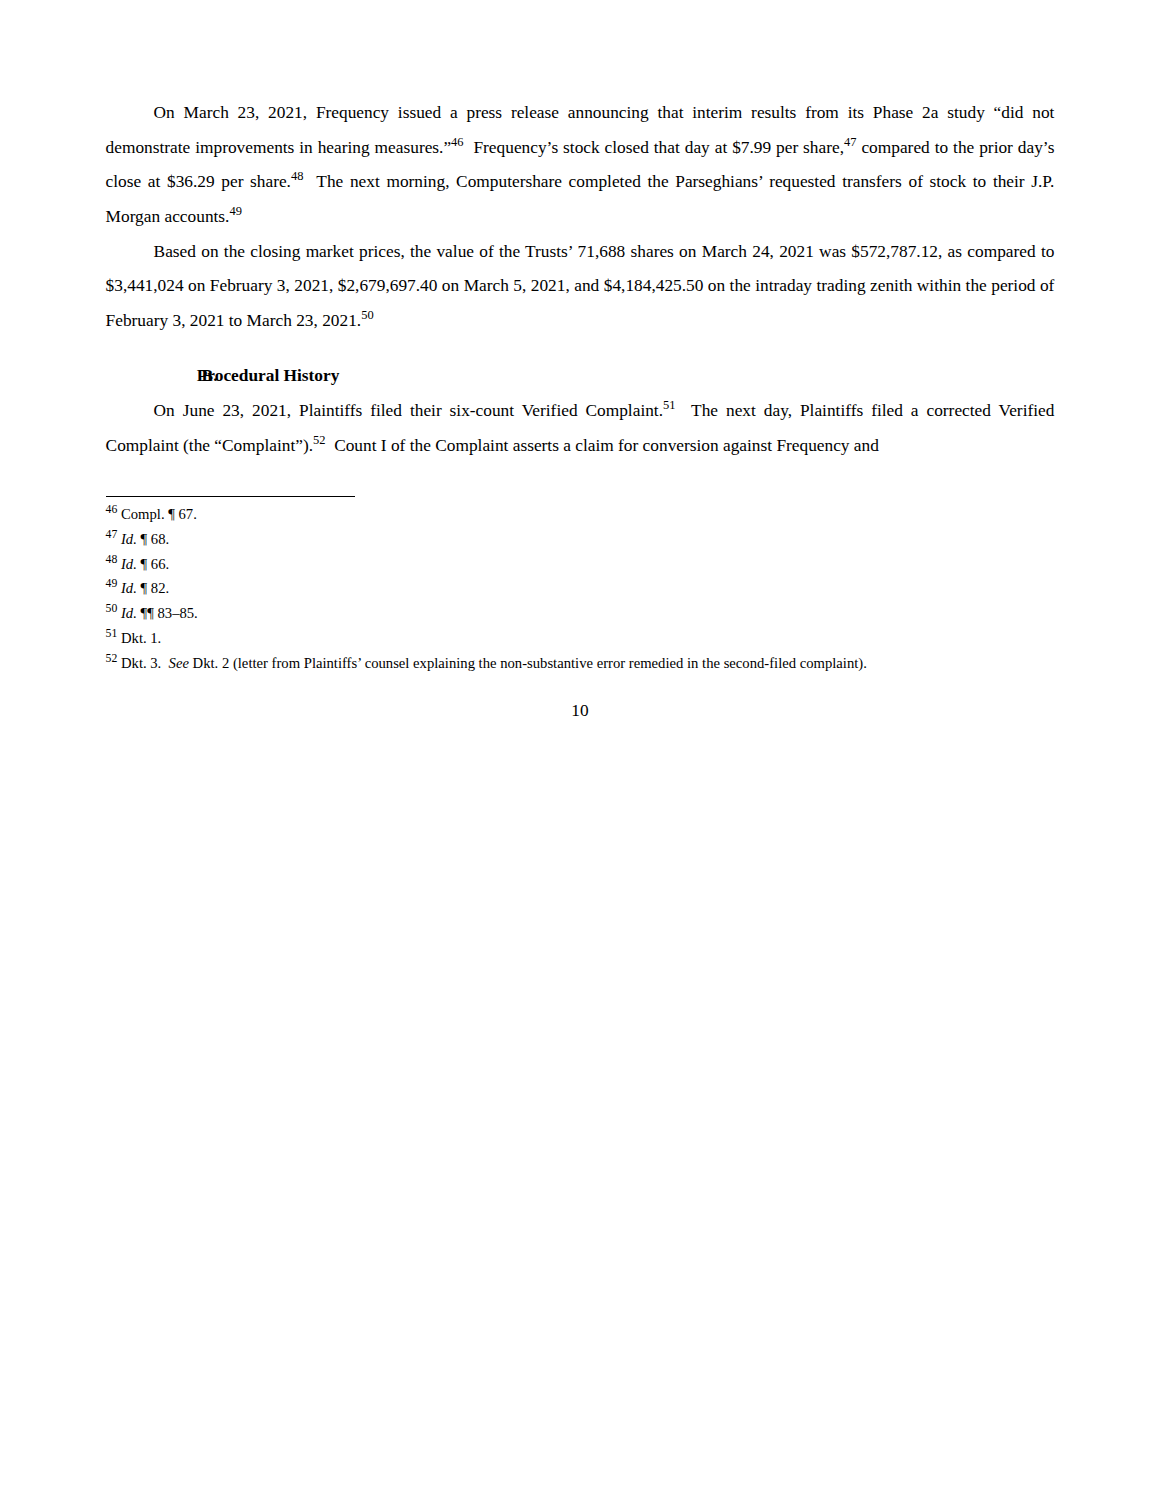On March 23, 2021, Frequency issued a press release announcing that interim results from its Phase 2a study “did not demonstrate improvements in hearing measures.”46 Frequency’s stock closed that day at $7.99 per share,47 compared to the prior day’s close at $36.29 per share.48 The next morning, Computershare completed the Parseghians’ requested transfers of stock to their J.P. Morgan accounts.49
Based on the closing market prices, the value of the Trusts’ 71,688 shares on March 24, 2021 was $572,787.12, as compared to $3,441,024 on February 3, 2021, $2,679,697.40 on March 5, 2021, and $4,184,425.50 on the intraday trading zenith within the period of February 3, 2021 to March 23, 2021.50
B. Procedural History
On June 23, 2021, Plaintiffs filed their six-count Verified Complaint.51 The next day, Plaintiffs filed a corrected Verified Complaint (the “Complaint”).52 Count I of the Complaint asserts a claim for conversion against Frequency and
46 Compl. ¶ 67.
47 Id. ¶ 68.
48 Id. ¶ 66.
49 Id. ¶ 82.
50 Id. ¶¶ 83–85.
51 Dkt. 1.
52 Dkt. 3. See Dkt. 2 (letter from Plaintiffs’ counsel explaining the non-substantive error remedied in the second-filed complaint).
10